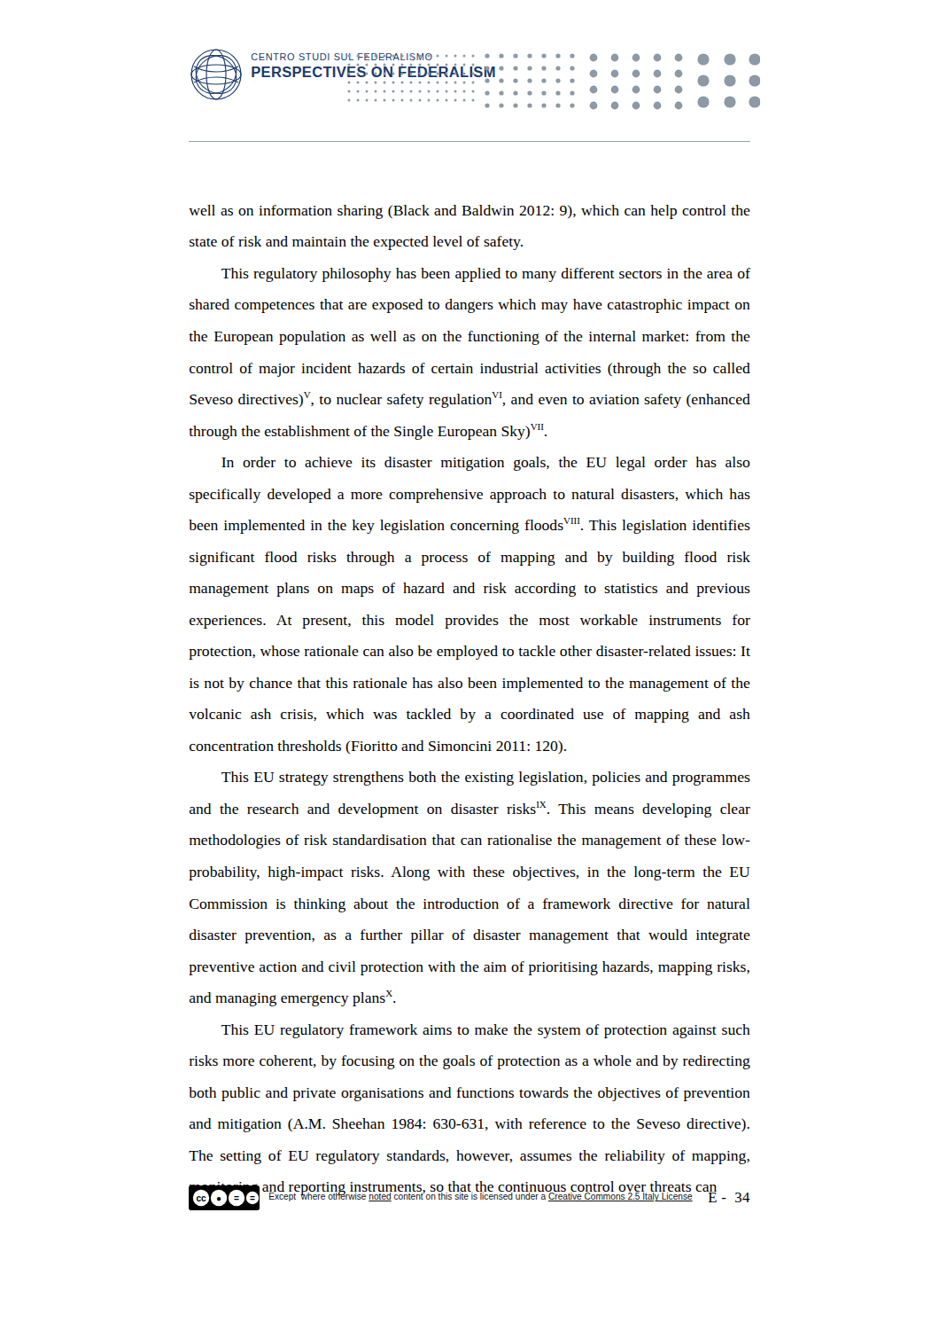CENTRO STUDI SUL FEDERALISMO
PERSPECTIVES ON FEDERALISM
well as on information sharing (Black and Baldwin 2012: 9), which can help control the state of risk and maintain the expected level of safety.
This regulatory philosophy has been applied to many different sectors in the area of shared competences that are exposed to dangers which may have catastrophic impact on the European population as well as on the functioning of the internal market: from the control of major incident hazards of certain industrial activities (through the so called Seveso directives)V, to nuclear safety regulationVI, and even to aviation safety (enhanced through the establishment of the Single European Sky)VII.
In order to achieve its disaster mitigation goals, the EU legal order has also specifically developed a more comprehensive approach to natural disasters, which has been implemented in the key legislation concerning floodsVIII. This legislation identifies significant flood risks through a process of mapping and by building flood risk management plans on maps of hazard and risk according to statistics and previous experiences. At present, this model provides the most workable instruments for protection, whose rationale can also be employed to tackle other disaster-related issues: It is not by chance that this rationale has also been implemented to the management of the volcanic ash crisis, which was tackled by a coordinated use of mapping and ash concentration thresholds (Fioritto and Simoncini 2011: 120).
This EU strategy strengthens both the existing legislation, policies and programmes and the research and development on disaster risksIX. This means developing clear methodologies of risk standardisation that can rationalise the management of these low-probability, high-impact risks. Along with these objectives, in the long-term the EU Commission is thinking about the introduction of a framework directive for natural disaster prevention, as a further pillar of disaster management that would integrate preventive action and civil protection with the aim of prioritising hazards, mapping risks, and managing emergency plansX.
This EU regulatory framework aims to make the system of protection against such risks more coherent, by focusing on the goals of protection as a whole and by redirecting both public and private organisations and functions towards the objectives of prevention and mitigation (A.M. Sheehan 1984: 630-631, with reference to the Seveso directive). The setting of EU regulatory standards, however, assumes the reliability of mapping, monitoring and reporting instruments, so that the continuous control over threats can
cc ● = =
Except where otherwise noted content on this site is licensed under a Creative Commons 2.5 Italy License
E - 34